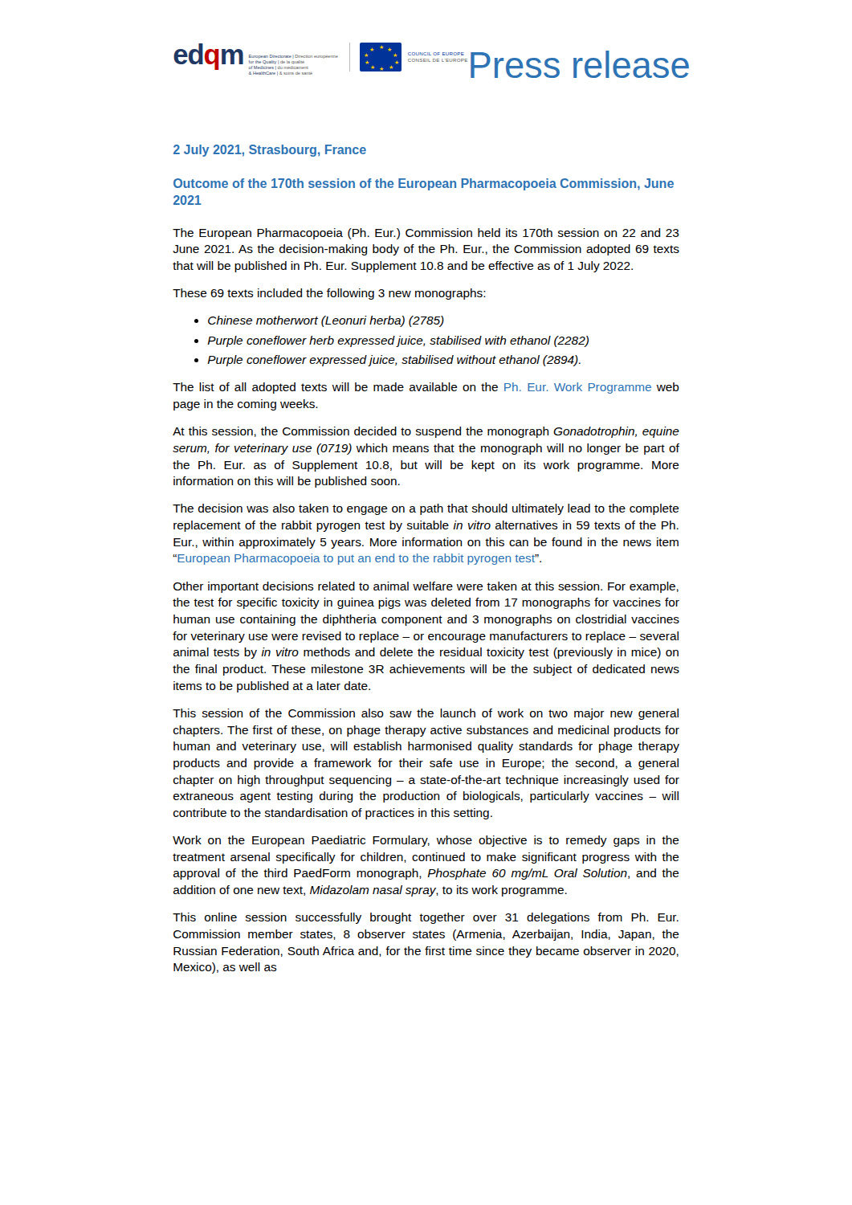edqm
European Directorate | Direction européenne
for the Quality | de la qualité
of Medicines | du médicament
& HealthCare | & soins de santé
★ ★ ★ ★ ★ ★ ★ ★ ★ ★
Council of Europe
Conseil de l'Europe
Press release
2 July 2021, Strasbourg, France
Outcome of the 170th session of the European Pharmacopoeia Commission, June 2021
The European Pharmacopoeia (Ph. Eur.) Commission held its 170th session on 22 and 23 June 2021. As the decision-making body of the Ph. Eur., the Commission adopted 69 texts that will be published in Ph. Eur. Supplement 10.8 and be effective as of 1 July 2022.
These 69 texts included the following 3 new monographs:
Chinese motherwort (Leonuri herba) (2785)
Purple coneflower herb expressed juice, stabilised with ethanol (2282)
Purple coneflower expressed juice, stabilised without ethanol (2894).
The list of all adopted texts will be made available on the Ph. Eur. Work Programme web page in the coming weeks.
At this session, the Commission decided to suspend the monograph Gonadotrophin, equine serum, for veterinary use (0719) which means that the monograph will no longer be part of the Ph. Eur. as of Supplement 10.8, but will be kept on its work programme. More information on this will be published soon.
The decision was also taken to engage on a path that should ultimately lead to the complete replacement of the rabbit pyrogen test by suitable in vitro alternatives in 59 texts of the Ph. Eur., within approximately 5 years. More information on this can be found in the news item “European Pharmacopoeia to put an end to the rabbit pyrogen test”.
Other important decisions related to animal welfare were taken at this session. For example, the test for specific toxicity in guinea pigs was deleted from 17 monographs for vaccines for human use containing the diphtheria component and 3 monographs on clostridial vaccines for veterinary use were revised to replace – or encourage manufacturers to replace – several animal tests by in vitro methods and delete the residual toxicity test (previously in mice) on the final product. These milestone 3R achievements will be the subject of dedicated news items to be published at a later date.
This session of the Commission also saw the launch of work on two major new general chapters. The first of these, on phage therapy active substances and medicinal products for human and veterinary use, will establish harmonised quality standards for phage therapy products and provide a framework for their safe use in Europe; the second, a general chapter on high throughput sequencing – a state-of-the-art technique increasingly used for extraneous agent testing during the production of biologicals, particularly vaccines – will contribute to the standardisation of practices in this setting.
Work on the European Paediatric Formulary, whose objective is to remedy gaps in the treatment arsenal specifically for children, continued to make significant progress with the approval of the third PaedForm monograph, Phosphate 60 mg/mL Oral Solution, and the addition of one new text, Midazolam nasal spray, to its work programme.
This online session successfully brought together over 31 delegations from Ph. Eur. Commission member states, 8 observer states (Armenia, Azerbaijan, India, Japan, the Russian Federation, South Africa and, for the first time since they became observer in 2020, Mexico), as well as